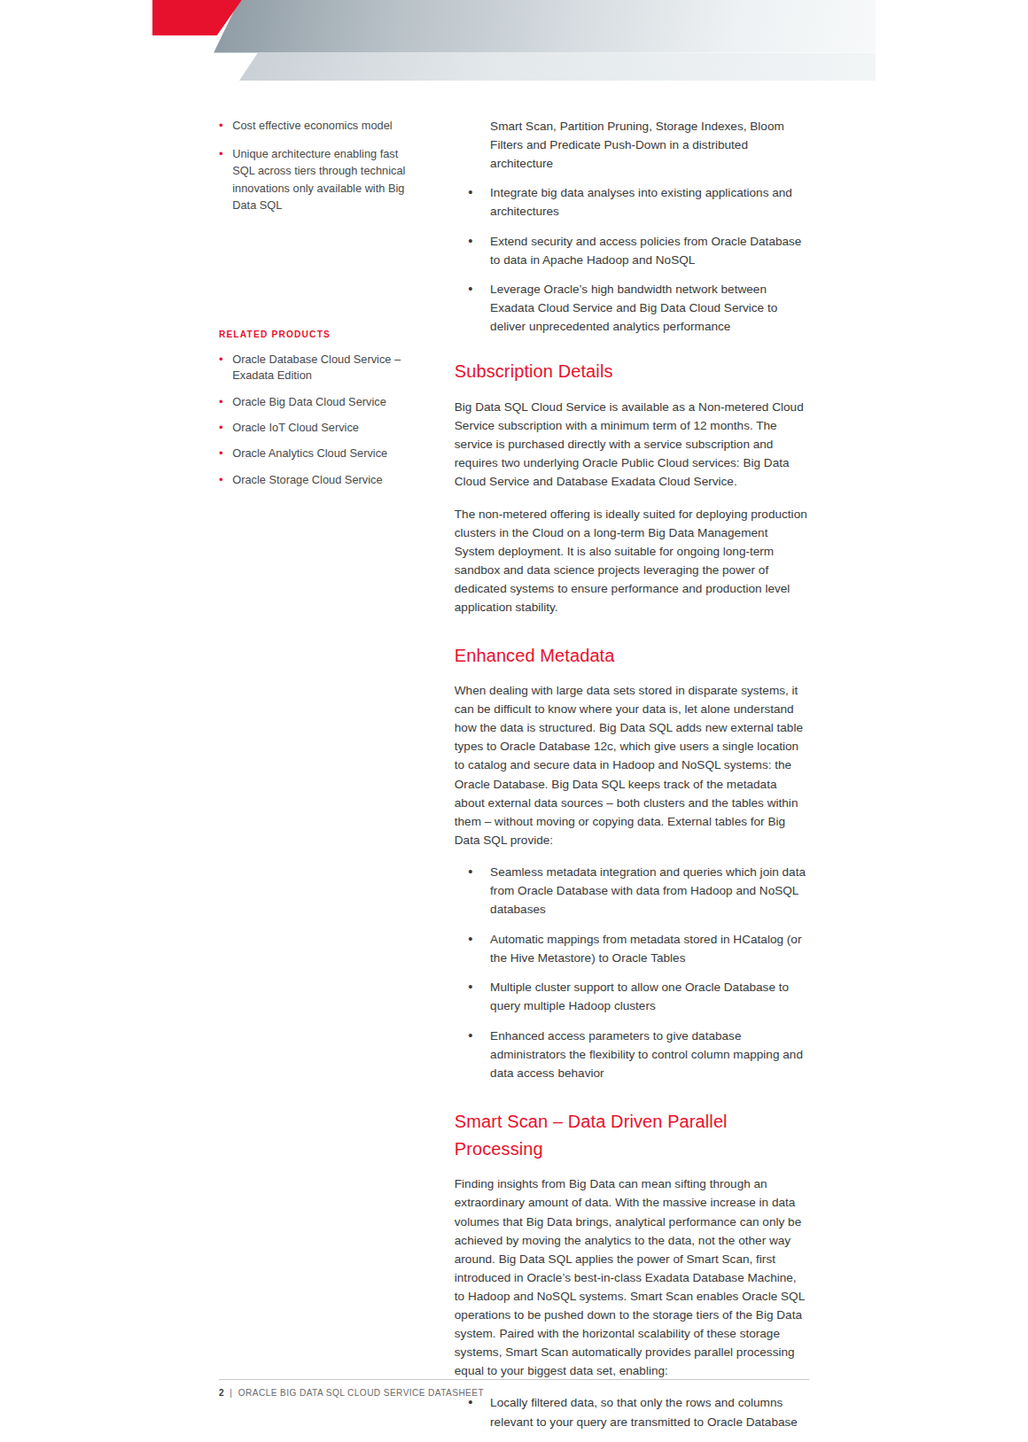Cost effective economics model
Unique architecture enabling fast SQL across tiers through technical innovations only available with Big Data SQL
RELATED PRODUCTS
Oracle Database Cloud Service – Exadata Edition
Oracle Big Data Cloud Service
Oracle IoT Cloud Service
Oracle Analytics Cloud Service
Oracle Storage Cloud Service
Smart Scan, Partition Pruning, Storage Indexes, Bloom Filters and Predicate Push-Down in a distributed architecture
Integrate big data analyses into existing applications and architectures
Extend security and access policies from Oracle Database to data in Apache Hadoop and NoSQL
Leverage Oracle’s high bandwidth network between Exadata Cloud Service and Big Data Cloud Service to deliver unprecedented analytics performance
Subscription Details
Big Data SQL Cloud Service is available as a Non-metered Cloud Service subscription with a minimum term of 12 months. The service is purchased directly with a service subscription and requires two underlying Oracle Public Cloud services: Big Data Cloud Service and Database Exadata Cloud Service.
The non-metered offering is ideally suited for deploying production clusters in the Cloud on a long-term Big Data Management System deployment. It is also suitable for ongoing long-term sandbox and data science projects leveraging the power of dedicated systems to ensure performance and production level application stability.
Enhanced Metadata
When dealing with large data sets stored in disparate systems, it can be difficult to know where your data is, let alone understand how the data is structured. Big Data SQL adds new external table types to Oracle Database 12c, which give users a single location to catalog and secure data in Hadoop and NoSQL systems: the Oracle Database. Big Data SQL keeps track of the metadata about external data sources – both clusters and the tables within them – without moving or copying data. External tables for Big Data SQL provide:
Seamless metadata integration and queries which join data from Oracle Database with data from Hadoop and NoSQL databases
Automatic mappings from metadata stored in HCatalog (or the Hive Metastore) to Oracle Tables
Multiple cluster support to allow one Oracle Database to query multiple Hadoop clusters
Enhanced access parameters to give database administrators the flexibility to control column mapping and data access behavior
Smart Scan – Data Driven Parallel Processing
Finding insights from Big Data can mean sifting through an extraordinary amount of data. With the massive increase in data volumes that Big Data brings, analytical performance can only be achieved by moving the analytics to the data, not the other way around. Big Data SQL applies the power of Smart Scan, first introduced in Oracle’s best-in-class Exadata Database Machine, to Hadoop and NoSQL systems. Smart Scan enables Oracle SQL operations to be pushed down to the storage tiers of the Big Data system. Paired with the horizontal scalability of these storage systems, Smart Scan automatically provides parallel processing equal to your biggest data set, enabling:
Locally filtered data, so that only the rows and columns relevant to your query are transmitted to Oracle Database
2 | ORACLE BIG DATA SQL CLOUD SERVICE DATASHEET